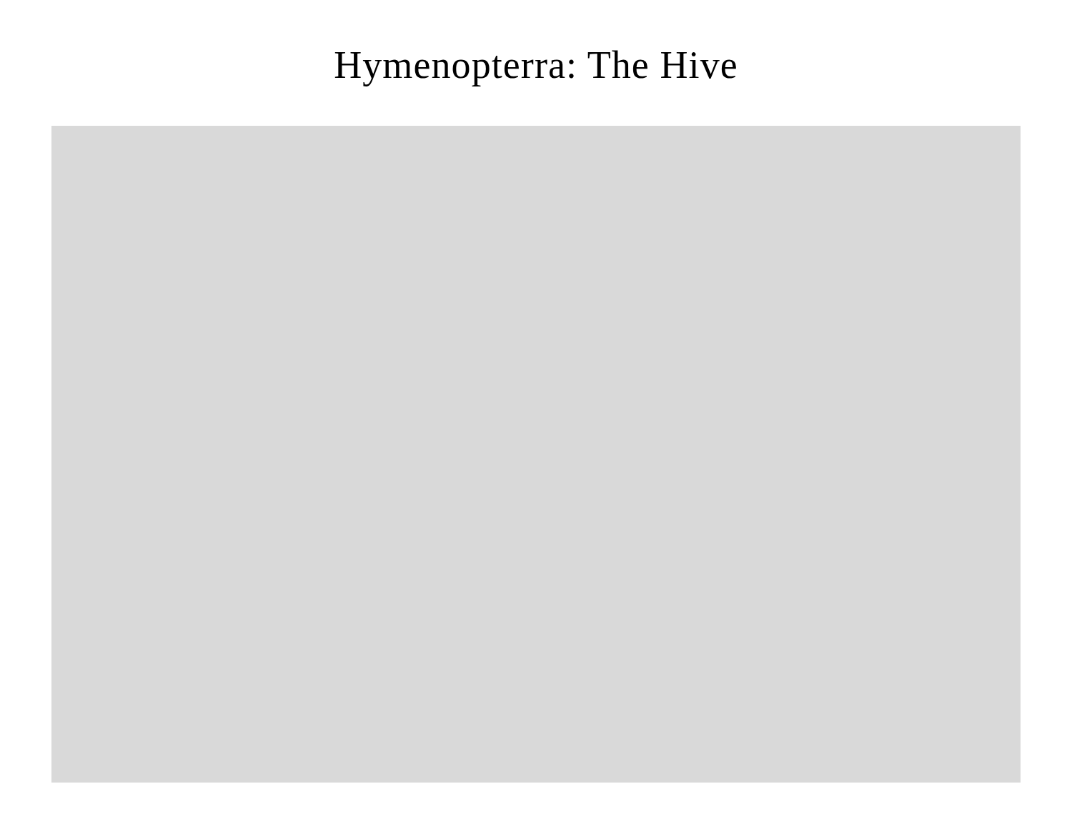Hymenopterra: The Hive